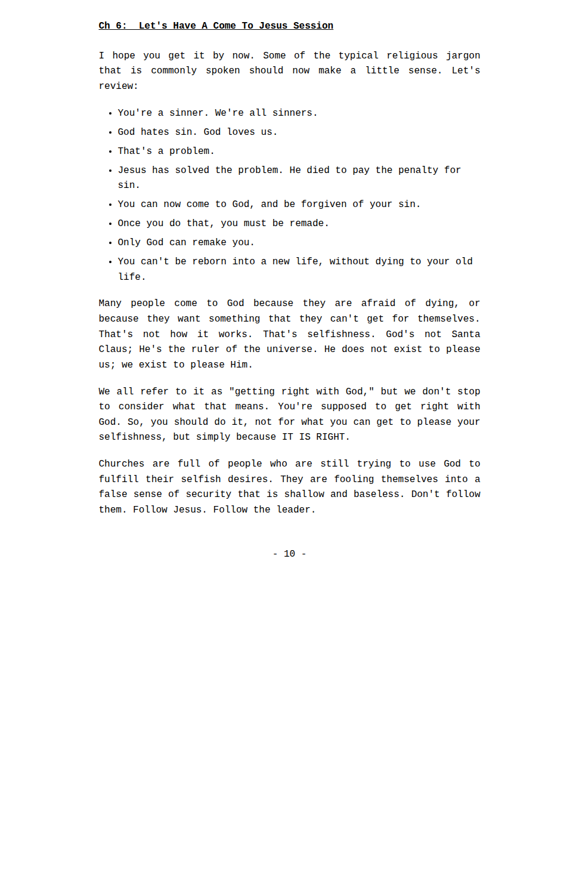Ch 6: Let's Have A Come To Jesus Session
I hope you get it by now. Some of the typical religious jargon that is commonly spoken should now make a little sense. Let's review:
You're a sinner. We're all sinners.
God hates sin. God loves us.
That's a problem.
Jesus has solved the problem. He died to pay the penalty for sin.
You can now come to God, and be forgiven of your sin.
Once you do that, you must be remade.
Only God can remake you.
You can't be reborn into a new life, without dying to your old life.
Many people come to God because they are afraid of dying, or because they want something that they can't get for themselves. That's not how it works. That's selfishness. God's not Santa Claus; He's the ruler of the universe. He does not exist to please us; we exist to please Him.
We all refer to it as "getting right with God," but we don't stop to consider what that means. You're supposed to get right with God. So, you should do it, not for what you can get to please your selfishness, but simply because IT IS RIGHT.
Churches are full of people who are still trying to use God to fulfill their selfish desires. They are fooling themselves into a false sense of security that is shallow and baseless. Don't follow them. Follow Jesus. Follow the leader.
- 10 -